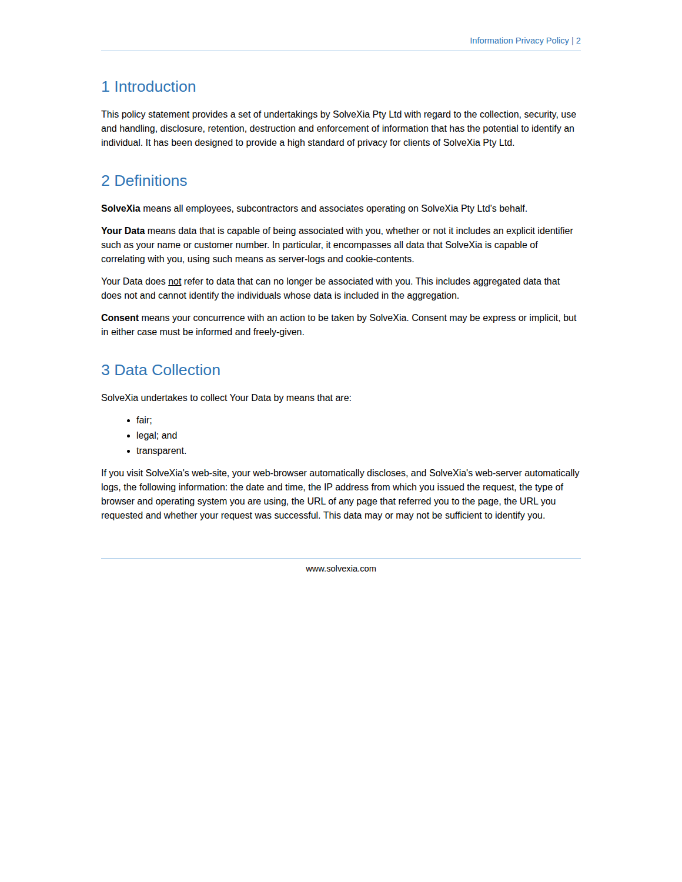Information Privacy Policy | 2
1 Introduction
This policy statement provides a set of undertakings by SolveXia Pty Ltd with regard to the collection, security, use and handling, disclosure, retention, destruction and enforcement of information that has the potential to identify an individual. It has been designed to provide a high standard of privacy for clients of SolveXia Pty Ltd.
2 Definitions
SolveXia means all employees, subcontractors and associates operating on SolveXia Pty Ltd's behalf.
Your Data means data that is capable of being associated with you, whether or not it includes an explicit identifier such as your name or customer number. In particular, it encompasses all data that SolveXia is capable of correlating with you, using such means as server-logs and cookie-contents.
Your Data does not refer to data that can no longer be associated with you. This includes aggregated data that does not and cannot identify the individuals whose data is included in the aggregation.
Consent means your concurrence with an action to be taken by SolveXia. Consent may be express or implicit, but in either case must be informed and freely-given.
3 Data Collection
SolveXia undertakes to collect Your Data by means that are:
fair;
legal; and
transparent.
If you visit SolveXia's web-site, your web-browser automatically discloses, and SolveXia's web-server automatically logs, the following information: the date and time, the IP address from which you issued the request, the type of browser and operating system you are using, the URL of any page that referred you to the page, the URL you requested and whether your request was successful. This data may or may not be sufficient to identify you.
www.solvexia.com